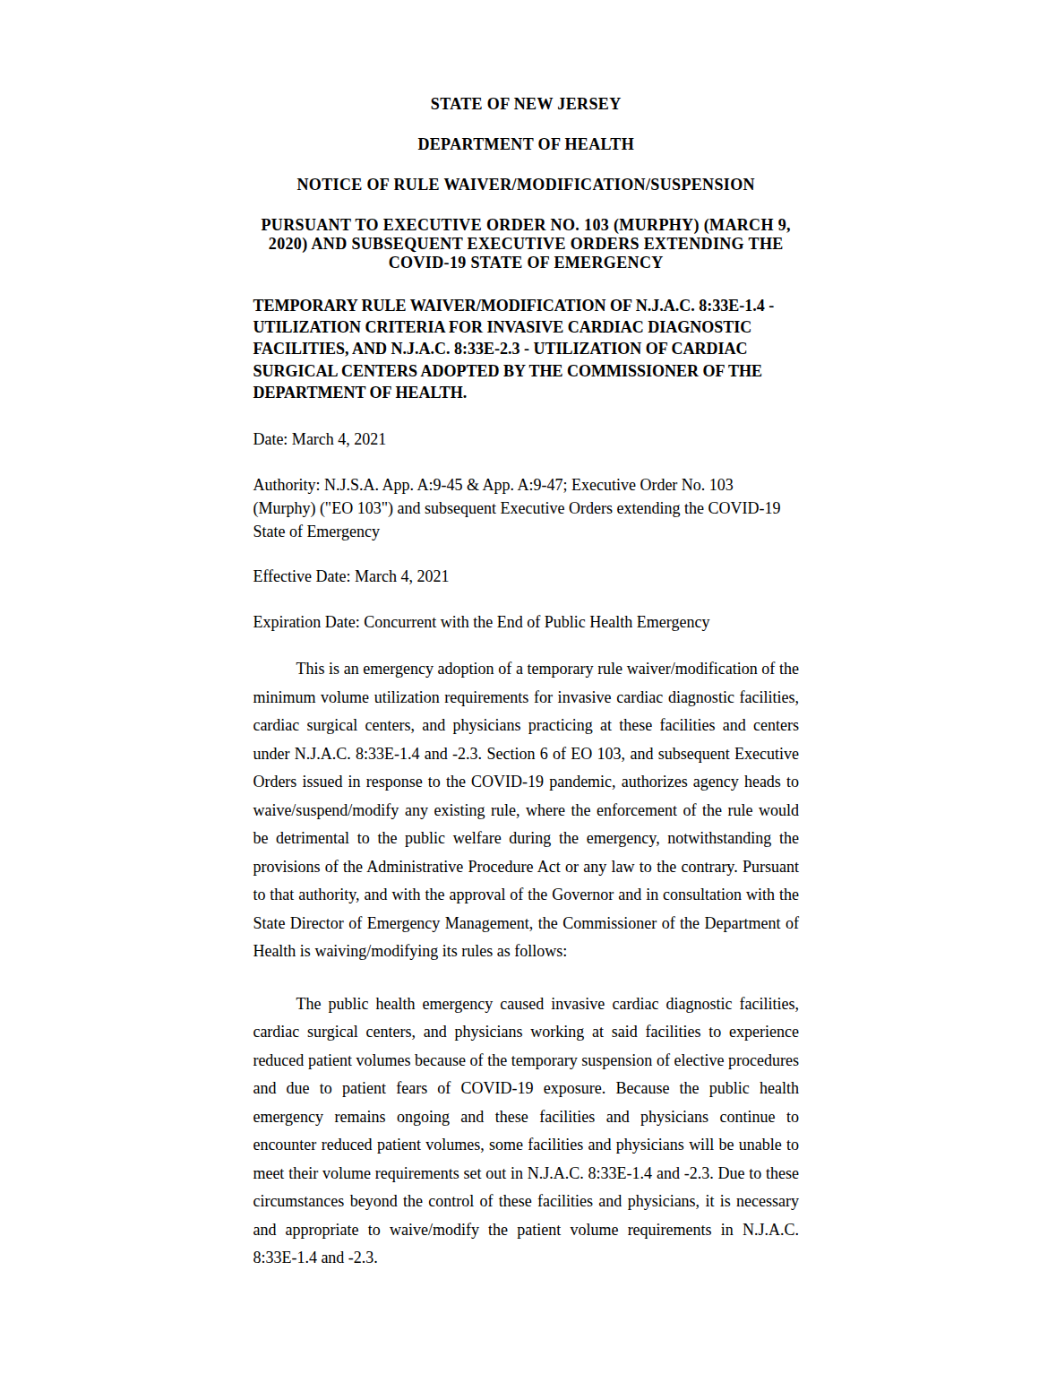STATE OF NEW JERSEY
DEPARTMENT OF HEALTH
NOTICE OF RULE WAIVER/MODIFICATION/SUSPENSION
PURSUANT TO EXECUTIVE ORDER NO. 103 (MURPHY) (MARCH 9, 2020) AND SUBSEQUENT EXECUTIVE ORDERS EXTENDING THE COVID-19 STATE OF EMERGENCY
TEMPORARY RULE WAIVER/MODIFICATION OF N.J.A.C. 8:33E-1.4 - UTILIZATION CRITERIA FOR INVASIVE CARDIAC DIAGNOSTIC FACILITIES, AND N.J.A.C. 8:33E-2.3 - UTILIZATION OF CARDIAC SURGICAL CENTERS ADOPTED BY THE COMMISSIONER OF THE DEPARTMENT OF HEALTH.
Date: March 4, 2021
Authority: N.J.S.A. App. A:9-45 & App. A:9-47; Executive Order No. 103 (Murphy) ("EO 103") and subsequent Executive Orders extending the COVID-19 State of Emergency
Effective Date: March 4, 2021
Expiration Date: Concurrent with the End of Public Health Emergency
This is an emergency adoption of a temporary rule waiver/modification of the minimum volume utilization requirements for invasive cardiac diagnostic facilities, cardiac surgical centers, and physicians practicing at these facilities and centers under N.J.A.C. 8:33E-1.4 and -2.3. Section 6 of EO 103, and subsequent Executive Orders issued in response to the COVID-19 pandemic, authorizes agency heads to waive/suspend/modify any existing rule, where the enforcement of the rule would be detrimental to the public welfare during the emergency, notwithstanding the provisions of the Administrative Procedure Act or any law to the contrary. Pursuant to that authority, and with the approval of the Governor and in consultation with the State Director of Emergency Management, the Commissioner of the Department of Health is waiving/modifying its rules as follows:
The public health emergency caused invasive cardiac diagnostic facilities, cardiac surgical centers, and physicians working at said facilities to experience reduced patient volumes because of the temporary suspension of elective procedures and due to patient fears of COVID-19 exposure. Because the public health emergency remains ongoing and these facilities and physicians continue to encounter reduced patient volumes, some facilities and physicians will be unable to meet their volume requirements set out in N.J.A.C. 8:33E-1.4 and -2.3. Due to these circumstances beyond the control of these facilities and physicians, it is necessary and appropriate to waive/modify the patient volume requirements in N.J.A.C. 8:33E-1.4 and -2.3.